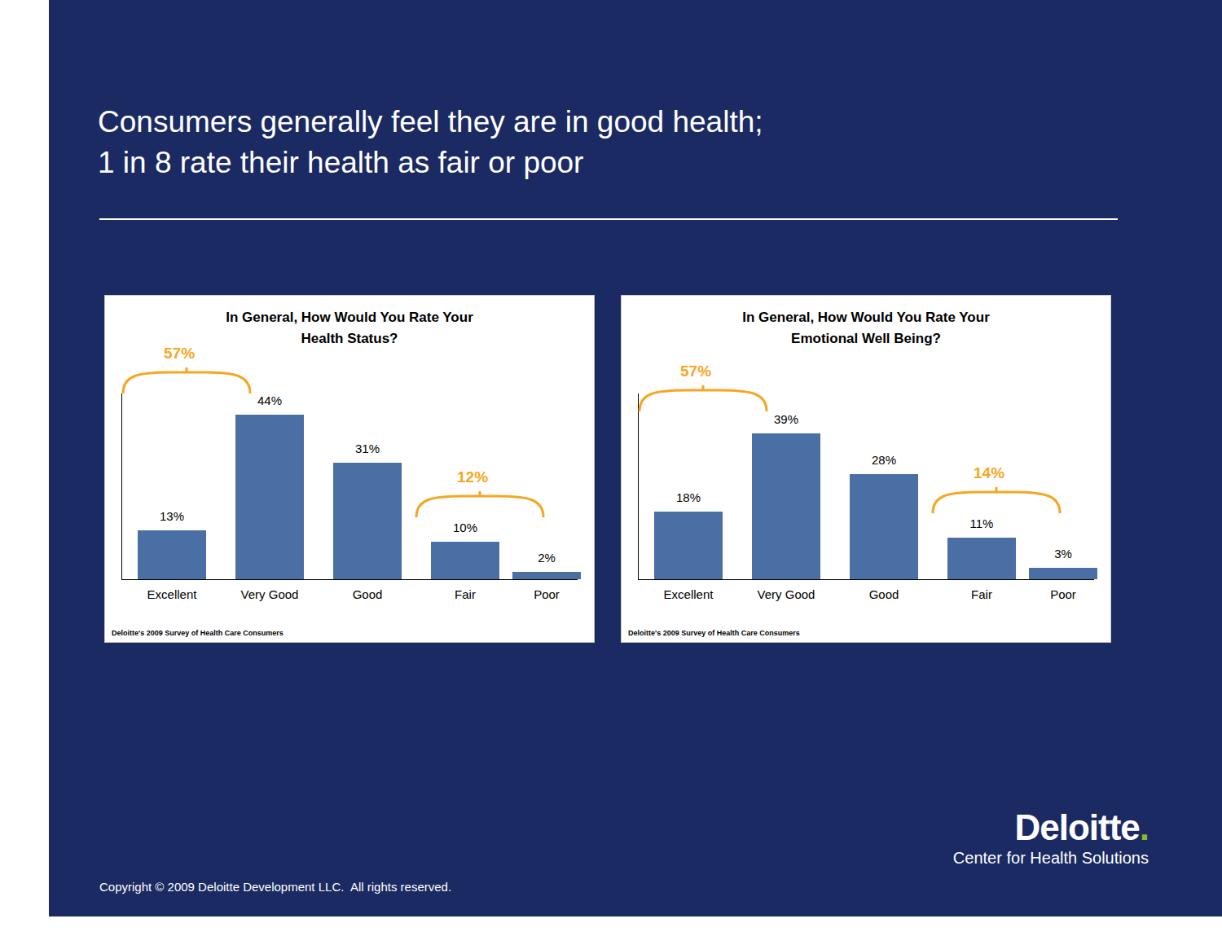Consumers generally feel they are in good health;
1 in 8 rate their health as fair or poor
In General, How Would You Rate Your
Health Status?
13%
Excellent
44%
Very Good
31%
Good
10%
Fair
2%
Poor
57%
12%
Deloitte's 2009 Survey of Health Care Consumers
In General, How Would You Rate Your
Emotional Well Being?
18%
Excellent
39%
Very Good
28%
Good
11%
Fair
3%
Poor
57%
14%
Deloitte's 2009 Survey of Health Care Consumers
Copyright © 2009 Deloitte Development LLC. All rights reserved.
Deloitte.
Center for Health Solutions